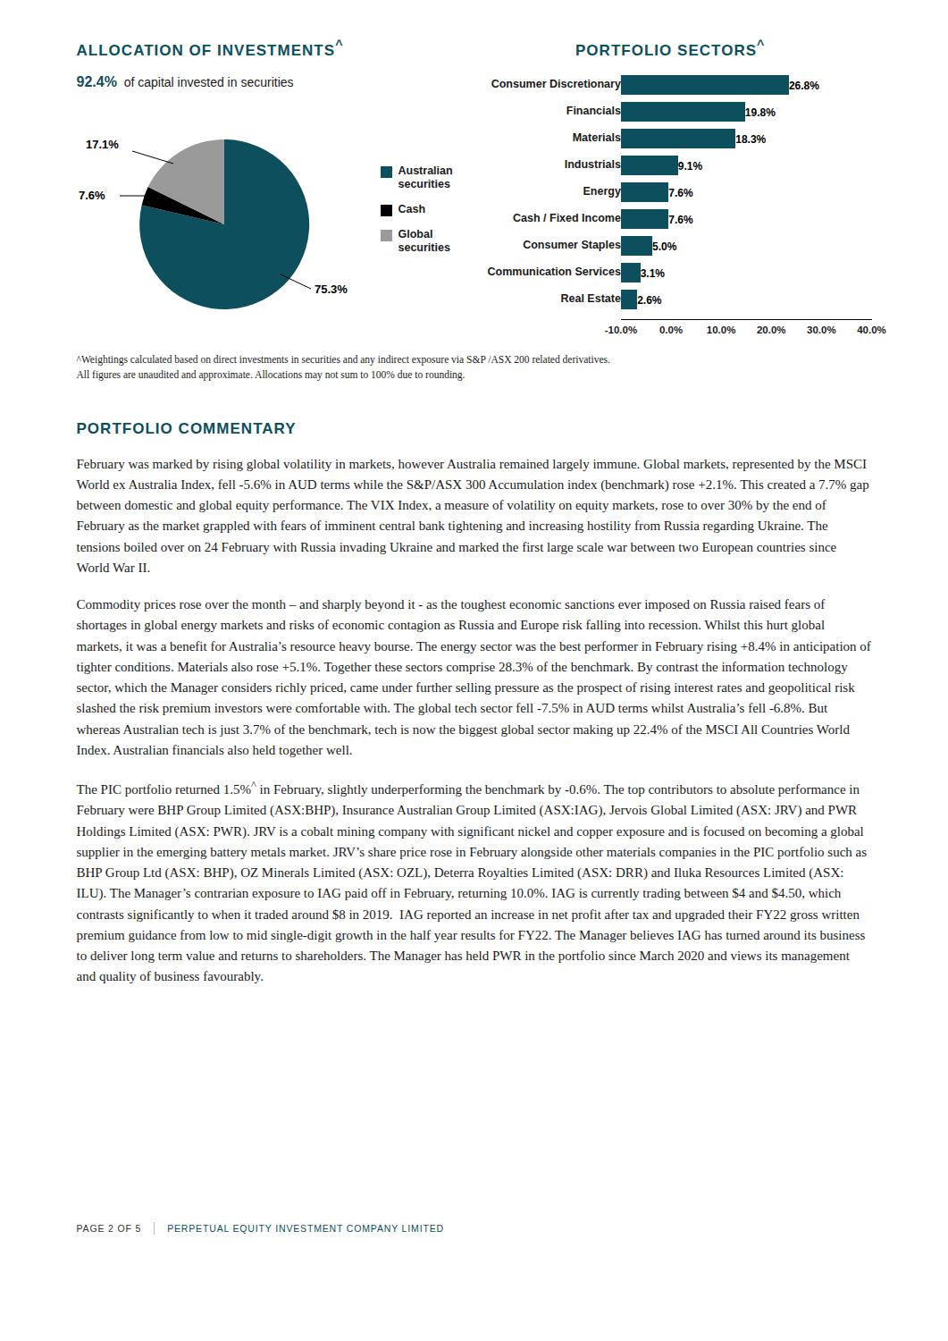Allocation of Investments^
92.4% of capital invested in securities
17.1% 7.6% 75.3%
Australian
securities
Cash
Global
securities
Portfolio Sectors^
| Consumer Discretionary | 26.8% |
| Financials | 19.8% |
| Materials | 18.3% |
| Industrials | 9.1% |
| Energy | 7.6% |
| Cash / Fixed Income | 7.6% |
| Consumer Staples | 5.0% |
| Communication Services | 3.1% |
| Real Estate | 2.6% |
| | -10.0% 0.0% 10.0% 20.0% 30.0% 40.0% |
^Weightings calculated based on direct investments in securities and any indirect exposure via S&P /ASX 200 related derivatives.
All figures are unaudited and approximate. Allocations may not sum to 100% due to rounding.
Portfolio Commentary
February was marked by rising global volatility in markets, however Australia remained largely immune. Global markets, represented by the MSCI World ex Australia Index, fell -5.6% in AUD terms while the S&P/ASX 300 Accumulation index (benchmark) rose +2.1%. This created a 7.7% gap between domestic and global equity performance. The VIX Index, a measure of volatility on equity markets, rose to over 30% by the end of February as the market grappled with fears of imminent central bank tightening and increasing hostility from Russia regarding Ukraine. The tensions boiled over on 24 February with Russia invading Ukraine and marked the first large scale war between two European countries since World War II.
Commodity prices rose over the month – and sharply beyond it - as the toughest economic sanctions ever imposed on Russia raised fears of shortages in global energy markets and risks of economic contagion as Russia and Europe risk falling into recession. Whilst this hurt global markets, it was a benefit for Australia’s resource heavy bourse. The energy sector was the best performer in February rising +8.4% in anticipation of tighter conditions. Materials also rose +5.1%. Together these sectors comprise 28.3% of the benchmark. By contrast the information technology sector, which the Manager considers richly priced, came under further selling pressure as the prospect of rising interest rates and geopolitical risk slashed the risk premium investors were comfortable with. The global tech sector fell -7.5% in AUD terms whilst Australia’s fell -6.8%. But whereas Australian tech is just 3.7% of the benchmark, tech is now the biggest global sector making up 22.4% of the MSCI All Countries World Index. Australian financials also held together well.
The PIC portfolio returned 1.5%^ in February, slightly underperforming the benchmark by -0.6%. The top contributors to absolute performance in February were BHP Group Limited (ASX:BHP), Insurance Australian Group Limited (ASX:IAG), Jervois Global Limited (ASX: JRV) and PWR Holdings Limited (ASX: PWR). JRV is a cobalt mining company with significant nickel and copper exposure and is focused on becoming a global supplier in the emerging battery metals market. JRV’s share price rose in February alongside other materials companies in the PIC portfolio such as BHP Group Ltd (ASX: BHP), OZ Minerals Limited (ASX: OZL), Deterra Royalties Limited (ASX: DRR) and Iluka Resources Limited (ASX: ILU). The Manager’s contrarian exposure to IAG paid off in February, returning 10.0%. IAG is currently trading between $4 and $4.50, which contrasts significantly to when it traded around $8 in 2019. IAG reported an increase in net profit after tax and upgraded their FY22 gross written premium guidance from low to mid single-digit growth in the half year results for FY22. The Manager believes IAG has turned around its business to deliver long term value and returns to shareholders. The Manager has held PWR in the portfolio since March 2020 and views its management and quality of business favourably.
PAGE 2 OF 5 PERPETUAL EQUITY INVESTMENT COMPANY LIMITED